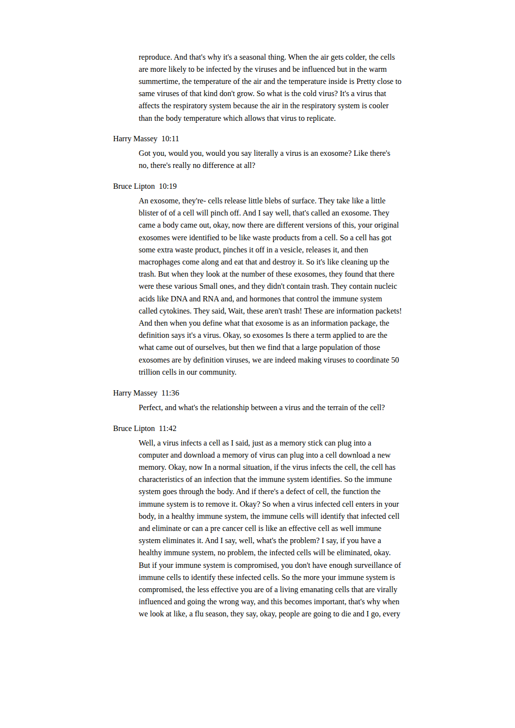reproduce. And that's why it's a seasonal thing. When the air gets colder, the cells are more likely to be infected by the viruses and be influenced but in the warm summertime, the temperature of the air and the temperature inside is Pretty close to same viruses of that kind don't grow. So what is the cold virus? It's a virus that affects the respiratory system because the air in the respiratory system is cooler than the body temperature which allows that virus to replicate.
Harry Massey 10:11
Got you, would you, would you say literally a virus is an exosome? Like there's no, there's really no difference at all?
Bruce Lipton 10:19
An exosome, they're- cells release little blebs of surface. They take like a little blister of of a cell will pinch off. And I say well, that's called an exosome. They came a body came out, okay, now there are different versions of this, your original exosomes were identified to be like waste products from a cell. So a cell has got some extra waste product, pinches it off in a vesicle, releases it, and then macrophages come along and eat that and destroy it. So it's like cleaning up the trash. But when they look at the number of these exosomes, they found that there were these various Small ones, and they didn't contain trash. They contain nucleic acids like DNA and RNA and, and hormones that control the immune system called cytokines. They said, Wait, these aren't trash! These are information packets! And then when you define what that exosome is as an information package, the definition says it's a virus. Okay, so exosomes Is there a term applied to are the what came out of ourselves, but then we find that a large population of those exosomes are by definition viruses, we are indeed making viruses to coordinate 50 trillion cells in our community.
Harry Massey 11:36
Perfect, and what's the relationship between a virus and the terrain of the cell?
Bruce Lipton 11:42
Well, a virus infects a cell as I said, just as a memory stick can plug into a computer and download a memory of virus can plug into a cell download a new memory. Okay, now In a normal situation, if the virus infects the cell, the cell has characteristics of an infection that the immune system identifies. So the immune system goes through the body. And if there's a defect of cell, the function the immune system is to remove it. Okay? So when a virus infected cell enters in your body, in a healthy immune system, the immune cells will identify that infected cell and eliminate or can a pre cancer cell is like an effective cell as well immune system eliminates it. And I say, well, what's the problem? I say, if you have a healthy immune system, no problem, the infected cells will be eliminated, okay. But if your immune system is compromised, you don't have enough surveillance of immune cells to identify these infected cells. So the more your immune system is compromised, the less effective you are of a living emanating cells that are virally influenced and going the wrong way, and this becomes important, that's why when we look at like, a flu season, they say, okay, people are going to die and I go, every